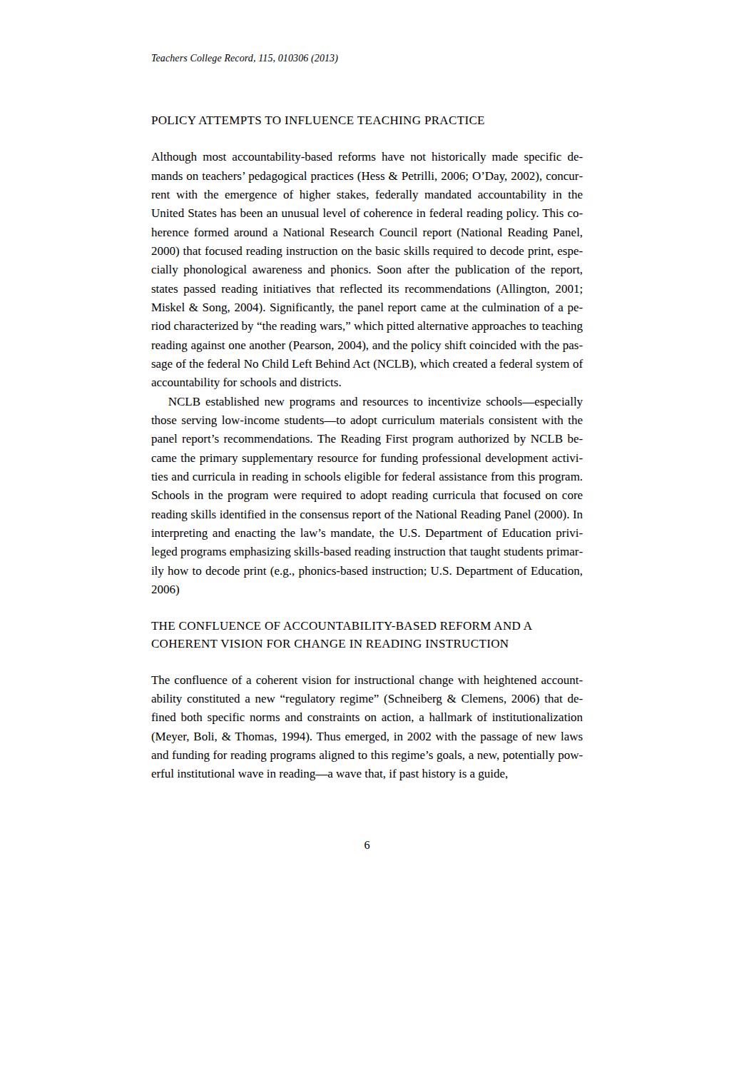Teachers College Record, 115, 010306 (2013)
Policy Attempts to Influence Teaching Practice
Although most accountability-based reforms have not historically made specific demands on teachers’ pedagogical practices (Hess & Petrilli, 2006; O’Day, 2002), concurrent with the emergence of higher stakes, federally mandated accountability in the United States has been an unusual level of coherence in federal reading policy. This coherence formed around a National Research Council report (National Reading Panel, 2000) that focused reading instruction on the basic skills required to decode print, especially phonological awareness and phonics. Soon after the publication of the report, states passed reading initiatives that reflected its recommendations (Allington, 2001; Miskel & Song, 2004). Significantly, the panel report came at the culmination of a period characterized by “the reading wars,” which pitted alternative approaches to teaching reading against one another (Pearson, 2004), and the policy shift coincided with the passage of the federal No Child Left Behind Act (NCLB), which created a federal system of accountability for schools and districts.
NCLB established new programs and resources to incentivize schools—especially those serving low-income students—to adopt curriculum materials consistent with the panel report’s recommendations. The Reading First program authorized by NCLB became the primary supplementary resource for funding professional development activities and curricula in reading in schools eligible for federal assistance from this program. Schools in the program were required to adopt reading curricula that focused on core reading skills identified in the consensus report of the National Reading Panel (2000). In interpreting and enacting the law’s mandate, the U.S. Department of Education privileged programs emphasizing skills-based reading instruction that taught students primarily how to decode print (e.g., phonics-based instruction; U.S. Department of Education, 2006)
The Confluence of Accountability-Based Reform and a Coherent Vision for Change in Reading Instruction
The confluence of a coherent vision for instructional change with heightened accountability constituted a new “regulatory regime” (Schneiberg & Clemens, 2006) that defined both specific norms and constraints on action, a hallmark of institutionalization (Meyer, Boli, & Thomas, 1994). Thus emerged, in 2002 with the passage of new laws and funding for reading programs aligned to this regime’s goals, a new, potentially powerful institutional wave in reading—a wave that, if past history is a guide,
6